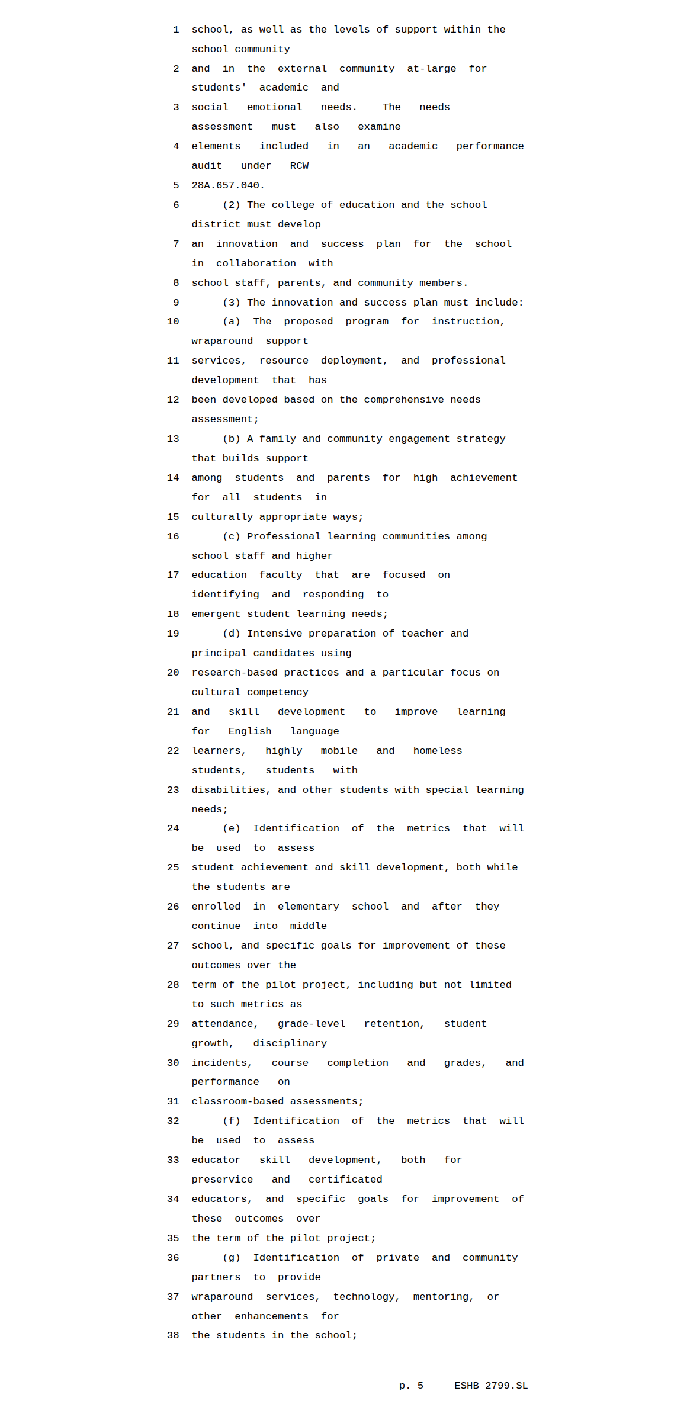school, as well as the levels of support within the school community
and in the external community at-large for students' academic and
social emotional needs. The needs assessment must also examine
elements included in an academic performance audit under RCW
28A.657.040.
(2) The college of education and the school district must develop
an innovation and success plan for the school in collaboration with
school staff, parents, and community members.
(3) The innovation and success plan must include:
(a) The proposed program for instruction, wraparound support
services, resource deployment, and professional development that has
been developed based on the comprehensive needs assessment;
(b) A family and community engagement strategy that builds support
among students and parents for high achievement for all students in
culturally appropriate ways;
(c) Professional learning communities among school staff and higher
education faculty that are focused on identifying and responding to
emergent student learning needs;
(d) Intensive preparation of teacher and principal candidates using
research-based practices and a particular focus on cultural competency
and skill development to improve learning for English language
learners, highly mobile and homeless students, students with
disabilities, and other students with special learning needs;
(e) Identification of the metrics that will be used to assess
student achievement and skill development, both while the students are
enrolled in elementary school and after they continue into middle
school, and specific goals for improvement of these outcomes over the
term of the pilot project, including but not limited to such metrics as
attendance, grade-level retention, student growth, disciplinary
incidents, course completion and grades, and performance on
classroom-based assessments;
(f) Identification of the metrics that will be used to assess
educator skill development, both for preservice and certificated
educators, and specific goals for improvement of these outcomes over
the term of the pilot project;
(g) Identification of private and community partners to provide
wraparound services, technology, mentoring, or other enhancements for
the students in the school;
p. 5 ESHB 2799.SL